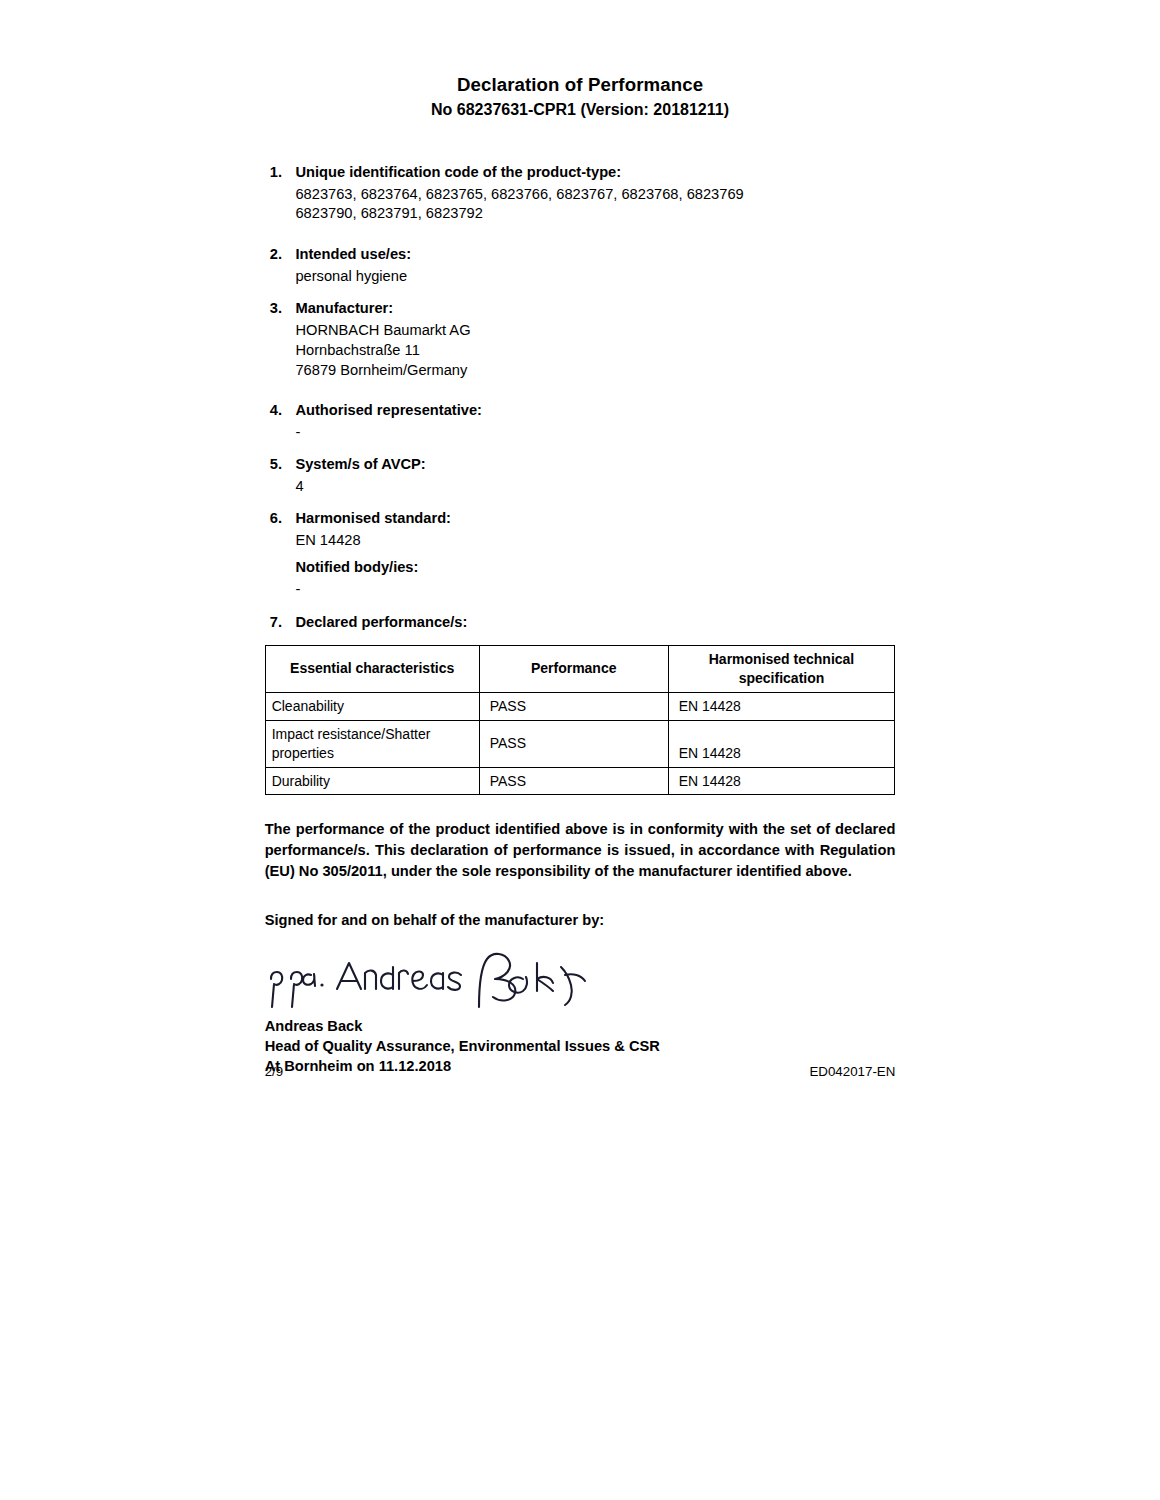Declaration of Performance
No 68237631-CPR1 (Version: 20181211)
Unique identification code of the product-type: 6823763, 6823764, 6823765, 6823766, 6823767, 6823768, 6823769 6823790, 6823791, 6823792
Intended use/es: personal hygiene
Manufacturer: HORNBACH Baumarkt AG Hornbachstraße 11 76879 Bornheim/Germany
Authorised representative: -
System/s of AVCP: 4
Harmonised standard: EN 14428 Notified body/ies: -
Declared performance/s:
| Essential characteristics | Performance | Harmonised technical specification |
| --- | --- | --- |
| Cleanability | PASS | EN 14428 |
| Impact resistance/Shatter properties | PASS | EN 14428 |
| Durability | PASS | EN 14428 |
The performance of the product identified above is in conformity with the set of declared performance/s. This declaration of performance is issued, in accordance with Regulation (EU) No 305/2011, under the sole responsibility of the manufacturer identified above.
Signed for and on behalf of the manufacturer by:
Andreas Back
Head of Quality Assurance, Environmental Issues & CSR
At Bornheim on 11.12.2018
2/9 ED042017-EN